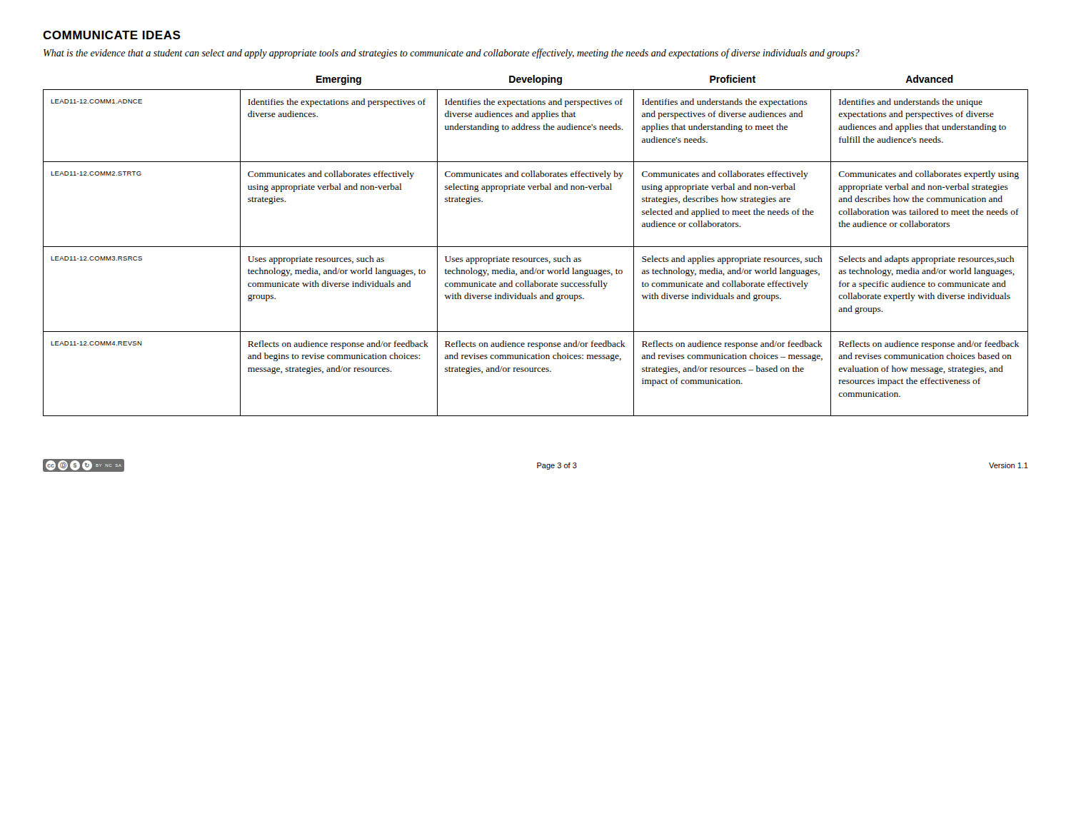COMMUNICATE IDEAS
What is the evidence that a student can select and apply appropriate tools and strategies to communicate and collaborate effectively, meeting the needs and expectations of diverse individuals and groups?
| | Emerging | Developing | Proficient | Advanced |
| --- | --- | --- | --- | --- |
| LEAD11-12.COMM1.ADNCE | Identifies the expectations and perspectives of diverse audiences. | Identifies the expectations and perspectives of diverse audiences and applies that understanding to address the audience's needs. | Identifies and understands the expectations and perspectives of diverse audiences and applies that understanding to meet the audience's needs. | Identifies and understands the unique expectations and perspectives of diverse audiences and applies that understanding to fulfill the audience's needs. |
| LEAD11-12.COMM2.STRTG | Communicates and collaborates effectively using appropriate verbal and non-verbal strategies. | Communicates and collaborates effectively by selecting appropriate verbal and non-verbal strategies. | Communicates and collaborates effectively using appropriate verbal and non-verbal strategies, describes how strategies are selected and applied to meet the needs of the audience or collaborators. | Communicates and collaborates expertly using appropriate verbal and non-verbal strategies and describes how the communication and collaboration was tailored to meet the needs of the audience or collaborators |
| LEAD11-12.COMM3.RSRCS | Uses appropriate resources, such as technology, media, and/or world languages, to communicate with diverse individuals and groups. | Uses appropriate resources, such as technology, media, and/or world languages, to communicate and collaborate successfully with diverse individuals and groups. | Selects and applies appropriate resources, such as technology, media, and/or world languages, to communicate and collaborate effectively with diverse individuals and groups. | Selects and adapts appropriate resources,such as technology, media and/or world languages, for a specific audience to communicate and collaborate expertly with diverse individuals and groups. |
| LEAD11-12.COMM4.REVSN | Reflects on audience response and/or feedback and begins to revise communication choices: message, strategies, and/or resources. | Reflects on audience response and/or feedback and revises communication choices: message, strategies, and/or resources. | Reflects on audience response and/or feedback and revises communication choices – message, strategies, and/or resources – based on the impact of communication. | Reflects on audience response and/or feedback and revises communication choices based on evaluation of how message, strategies, and resources impact the effectiveness of communication. |
cc Ⓓ $ ↻ BY NC SA
Page 3 of 3
Version 1.1